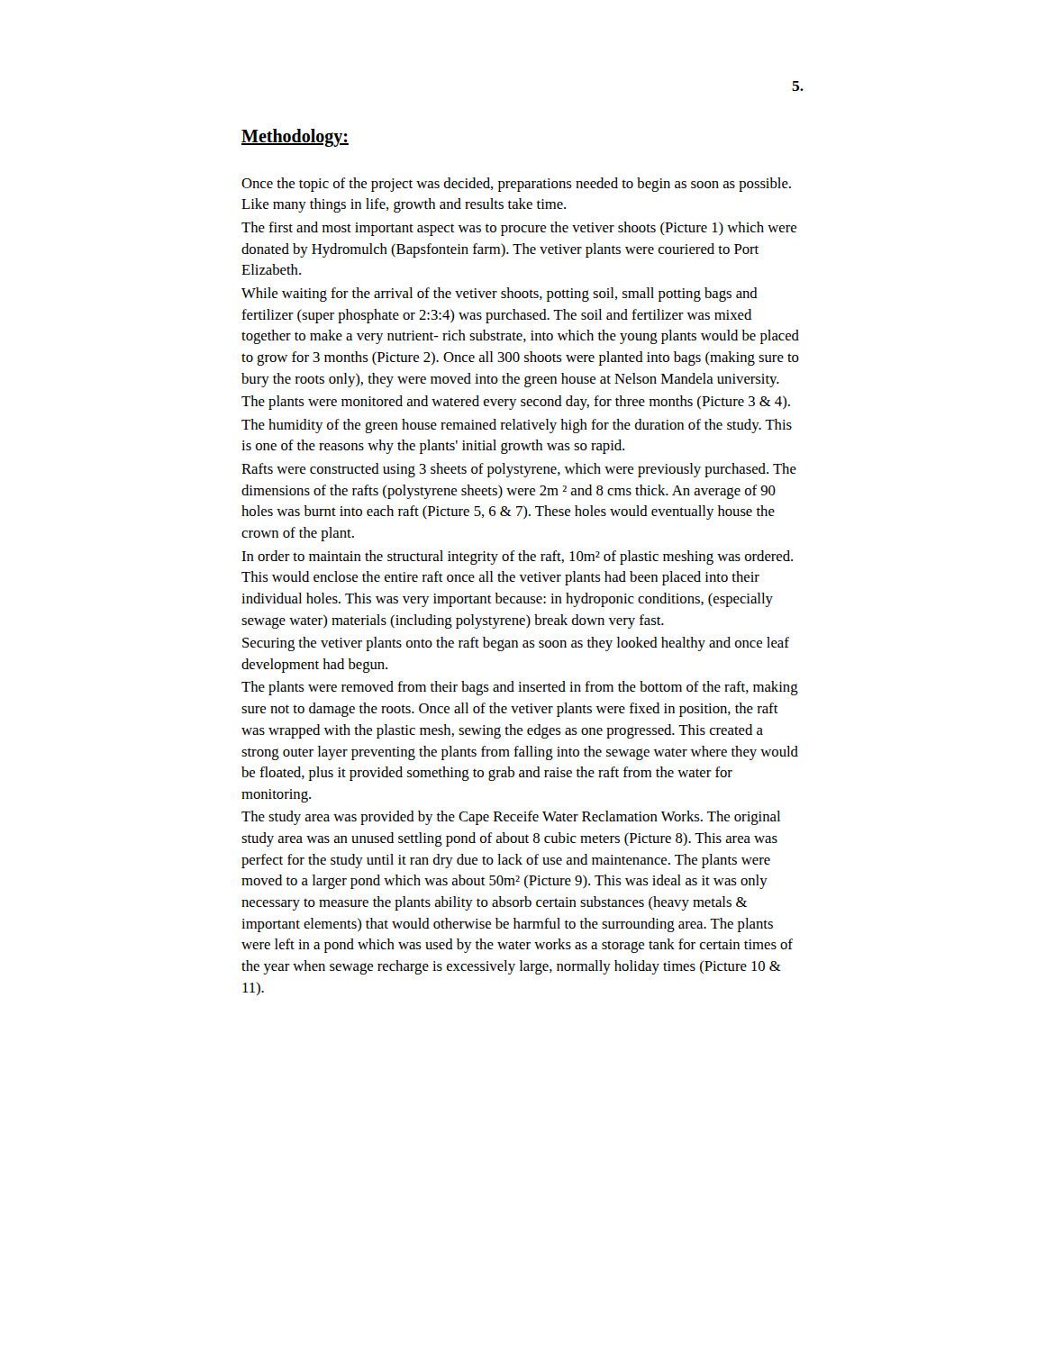5.
Methodology:
Once the topic of the project was decided, preparations needed to begin as soon as possible. Like many things in life, growth and results take time.
The first and most important aspect was to procure the vetiver shoots (Picture 1) which were donated by Hydromulch (Bapsfontein farm). The vetiver plants were couriered to Port Elizabeth.
While waiting for the arrival of the vetiver shoots, potting soil, small potting bags and fertilizer (super phosphate or 2:3:4) was purchased. The soil and fertilizer was mixed together to make a very nutrient- rich substrate, into which the young plants would be placed to grow for 3 months (Picture 2). Once all 300 shoots were planted into bags (making sure to bury the roots only), they were moved into the green house at Nelson Mandela university.
The plants were monitored and watered every second day, for three months (Picture 3 & 4).
The humidity of the green house remained relatively high for the duration of the study. This is one of the reasons why the plants' initial growth was so rapid.
Rafts were constructed using 3 sheets of polystyrene, which were previously purchased. The dimensions of the rafts (polystyrene sheets) were 2m ² and 8 cms thick. An average of 90 holes was burnt into each raft (Picture 5, 6 & 7). These holes would eventually house the crown of the plant.
In order to maintain the structural integrity of the raft, 10m² of plastic meshing was ordered. This would enclose the entire raft once all the vetiver plants had been placed into their individual holes. This was very important because: in hydroponic conditions, (especially sewage water) materials (including polystyrene) break down very fast.
Securing the vetiver plants onto the raft began as soon as they looked healthy and once leaf development had begun.
The plants were removed from their bags and inserted in from the bottom of the raft, making sure not to damage the roots. Once all of the vetiver plants were fixed in position, the raft was wrapped with the plastic mesh, sewing the edges as one progressed. This created a strong outer layer preventing the plants from falling into the sewage water where they would be floated, plus it provided something to grab and raise the raft from the water for monitoring.
The study area was provided by the Cape Receife Water Reclamation Works. The original study area was an unused settling pond of about 8 cubic meters (Picture 8). This area was perfect for the study until it ran dry due to lack of use and maintenance. The plants were moved to a larger pond which was about 50m² (Picture 9). This was ideal as it was only necessary to measure the plants ability to absorb certain substances (heavy metals & important elements) that would otherwise be harmful to the surrounding area. The plants were left in a pond which was used by the water works as a storage tank for certain times of the year when sewage recharge is excessively large, normally holiday times (Picture 10 & 11).